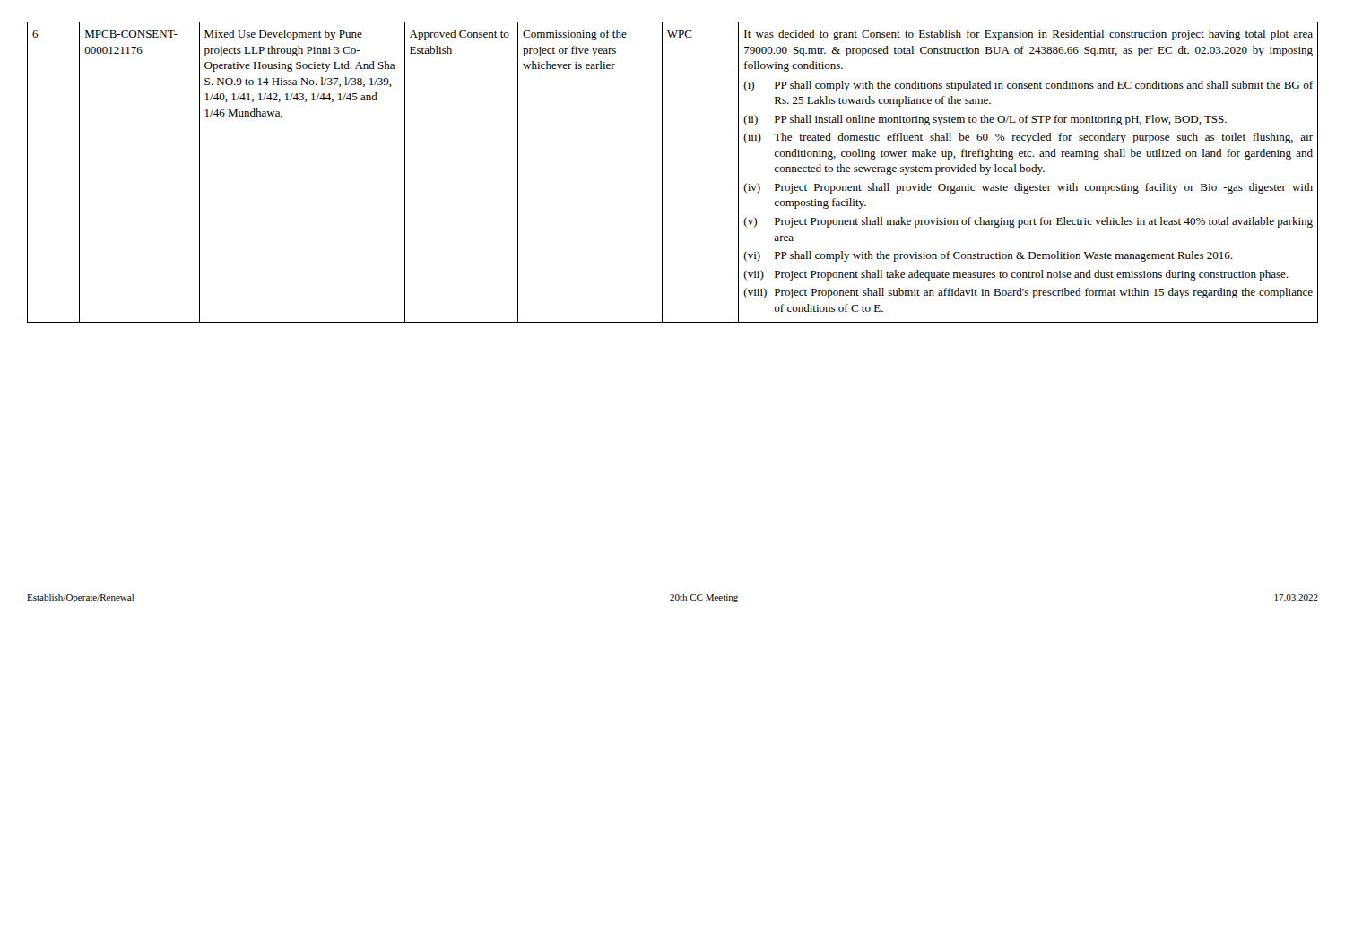| 6 | MPCB-CONSENT-0000121176 | Mixed Use Development by Pune projects LLP through Pinni 3 Co-Operative Housing Society Ltd. And Sha S. NO.9 to 14 Hissa No. l/37, l/38, 1/39, 1/40, 1/41, 1/42, 1/43, 1/44, 1/45 and 1/46 Mundhawa, | Approved Consent to Establish | Commissioning of the project or five years whichever is earlier | WPC | It was decided to grant Consent to Establish for Expansion in Residential construction project having total plot area 79000.00 Sq.mtr. & proposed total Construction BUA of 243886.66 Sq.mtr, as per EC dt. 02.03.2020 by imposing following conditions. PP shall comply with the conditions stipulated in consent conditions and EC conditions and shall submit the BG of Rs. 25 Lakhs towards compliance of the same. PP shall install online monitoring system to the O/L of STP for monitoring pH, Flow, BOD, TSS. The treated domestic effluent shall be 60 % recycled for secondary purpose such as toilet flushing, air conditioning, cooling tower make up, firefighting etc. and reaming shall be utilized on land for gardening and connected to the sewerage system provided by local body. Project Proponent shall provide Organic waste digester with composting facility or Bio -gas digester with composting facility. Project Proponent shall make provision of charging port for Electric vehicles in at least 40% total available parking area PP shall comply with the provision of Construction & Demolition Waste management Rules 2016. Project Proponent shall take adequate measures to control noise and dust emissions during construction phase. Project Proponent shall submit an affidavit in Board's prescribed format within 15 days regarding the compliance of conditions of C to E. |
Establish/Operate/Renewal 20th CC Meeting 17.03.2022